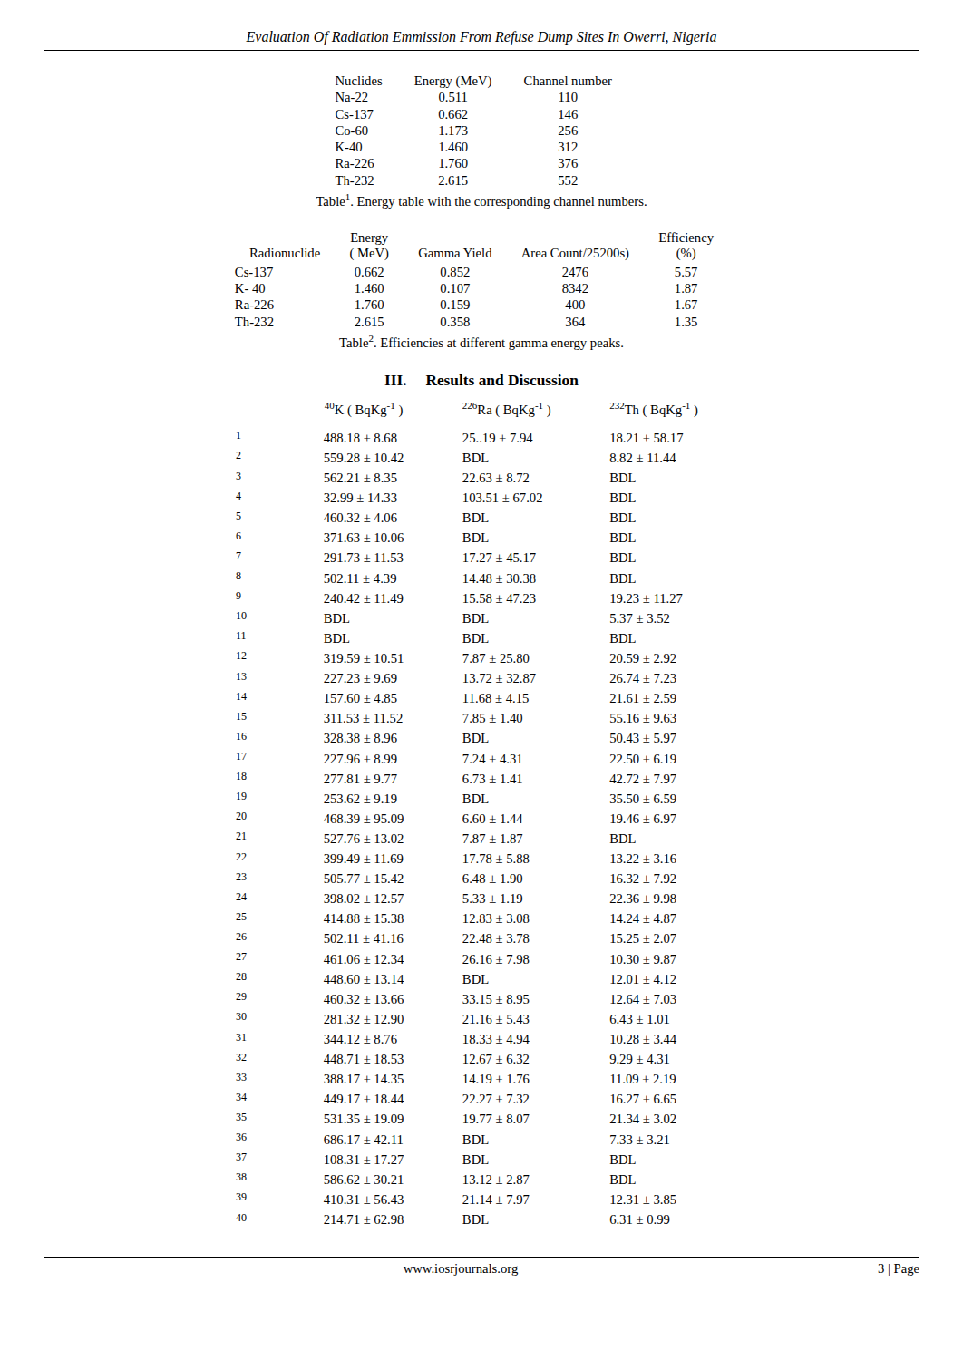Evaluation Of Radiation Emmission From Refuse Dump Sites In Owerri, Nigeria
| Nuclides | Energy (MeV) | Channel number |
| Na-22 | 0.511 | 110 |
| Cs-137 | 0.662 | 146 |
| Co-60 | 1.173 | 256 |
| K-40 | 1.460 | 312 |
| Ra-226 | 1.760 | 376 |
| Th-232 | 2.615 | 552 |
Table1. Energy table with the corresponding channel numbers.
| Radionuclide | Energy ( MeV) | Gamma Yield | Area Count/25200s) | Efficiency (%) |
| --- | --- | --- | --- | --- |
| Cs-137 | 0.662 | 0.852 | 2476 | 5.57 |
| K- 40 | 1.460 | 0.107 | 8342 | 1.87 |
| Ra-226 | 1.760 | 0.159 | 400 | 1.67 |
| Th-232 | 2.615 | 0.358 | 364 | 1.35 |
Table2. Efficiencies at different gamma energy peaks.
III. Results and Discussion
| | 40 K ( BqKg -1 ) | 226 Ra ( BqKg -1 ) | 232 Th ( BqKg -1 ) |
| --- | --- | --- | --- |
| 1 | 488.18 ± 8.68 | 25..19 ± 7.94 | 18.21 ± 58.17 |
| 2 | 559.28 ± 10.42 | BDL | 8.82 ± 11.44 |
| 3 | 562.21 ± 8.35 | 22.63 ± 8.72 | BDL |
| 4 | 32.99 ± 14.33 | 103.51 ± 67.02 | BDL |
| 5 | 460.32 ± 4.06 | BDL | BDL |
| 6 | 371.63 ± 10.06 | BDL | BDL |
| 7 | 291.73 ± 11.53 | 17.27 ± 45.17 | BDL |
| 8 | 502.11 ± 4.39 | 14.48 ± 30.38 | BDL |
| 9 | 240.42 ± 11.49 | 15.58 ± 47.23 | 19.23 ± 11.27 |
| 10 | BDL | BDL | 5.37 ± 3.52 |
| 11 | BDL | BDL | BDL |
| 12 | 319.59 ± 10.51 | 7.87 ± 25.80 | 20.59 ± 2.92 |
| 13 | 227.23 ± 9.69 | 13.72 ± 32.87 | 26.74 ± 7.23 |
| 14 | 157.60 ± 4.85 | 11.68 ± 4.15 | 21.61 ± 2.59 |
| 15 | 311.53 ± 11.52 | 7.85 ± 1.40 | 55.16 ± 9.63 |
| 16 | 328.38 ± 8.96 | BDL | 50.43 ± 5.97 |
| 17 | 227.96 ± 8.99 | 7.24 ± 4.31 | 22.50 ± 6.19 |
| 18 | 277.81 ± 9.77 | 6.73 ± 1.41 | 42.72 ± 7.97 |
| 19 | 253.62 ± 9.19 | BDL | 35.50 ± 6.59 |
| 20 | 468.39 ± 95.09 | 6.60 ± 1.44 | 19.46 ± 6.97 |
| 21 | 527.76 ± 13.02 | 7.87 ± 1.87 | BDL |
| 22 | 399.49 ± 11.69 | 17.78 ± 5.88 | 13.22 ± 3.16 |
| 23 | 505.77 ± 15.42 | 6.48 ± 1.90 | 16.32 ± 7.92 |
| 24 | 398.02 ± 12.57 | 5.33 ± 1.19 | 22.36 ± 9.98 |
| 25 | 414.88 ± 15.38 | 12.83 ± 3.08 | 14.24 ± 4.87 |
| 26 | 502.11 ± 41.16 | 22.48 ± 3.78 | 15.25 ± 2.07 |
| 27 | 461.06 ± 12.34 | 26.16 ± 7.98 | 10.30 ± 9.87 |
| 28 | 448.60 ± 13.14 | BDL | 12.01 ± 4.12 |
| 29 | 460.32 ± 13.66 | 33.15 ± 8.95 | 12.64 ± 7.03 |
| 30 | 281.32 ± 12.90 | 21.16 ± 5.43 | 6.43 ± 1.01 |
| 31 | 344.12 ± 8.76 | 18.33 ± 4.94 | 10.28 ± 3.44 |
| 32 | 448.71 ± 18.53 | 12.67 ± 6.32 | 9.29 ± 4.31 |
| 33 | 388.17 ± 14.35 | 14.19 ± 1.76 | 11.09 ± 2.19 |
| 34 | 449.17 ± 18.44 | 22.27 ± 7.32 | 16.27 ± 6.65 |
| 35 | 531.35 ± 19.09 | 19.77 ± 8.07 | 21.34 ± 3.02 |
| 36 | 686.17 ± 42.11 | BDL | 7.33 ± 3.21 |
| 37 | 108.31 ± 17.27 | BDL | BDL |
| 38 | 586.62 ± 30.21 | 13.12 ± 2.87 | BDL |
| 39 | 410.31 ± 56.43 | 21.14 ± 7.97 | 12.31 ± 3.85 |
| 40 | 214.71 ± 62.98 | BDL | 6.31 ± 0.99 |
www.iosrjournals.org
3 | Page